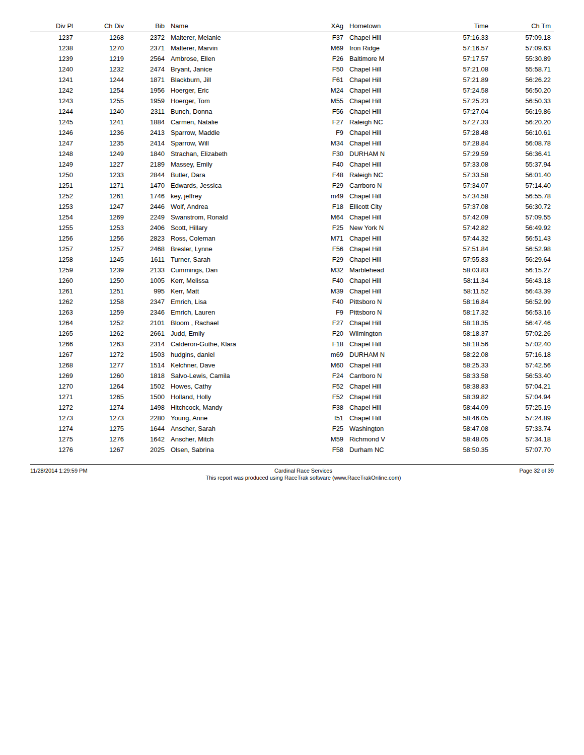| Div Pl | Ch Div | Bib | Name | XAg | Hometown | Time | Ch Tm |
| --- | --- | --- | --- | --- | --- | --- | --- |
| 1237 | 1268 | 2372 | Malterer, Melanie | F37 | Chapel Hill | 57:16.33 | 57:09.18 |
| 1238 | 1270 | 2371 | Malterer, Marvin | M69 | Iron Ridge | 57:16.57 | 57:09.63 |
| 1239 | 1219 | 2564 | Ambrose, Ellen | F26 | Baltimore M | 57:17.57 | 55:30.89 |
| 1240 | 1232 | 2474 | Bryant, Janice | F50 | Chapel Hill | 57:21.08 | 55:58.71 |
| 1241 | 1244 | 1871 | Blackburn, Jill | F61 | Chapel Hill | 57:21.89 | 56:26.22 |
| 1242 | 1254 | 1956 | Hoerger, Eric | M24 | Chapel Hill | 57:24.58 | 56:50.20 |
| 1243 | 1255 | 1959 | Hoerger, Tom | M55 | Chapel Hill | 57:25.23 | 56:50.33 |
| 1244 | 1240 | 2311 | Bunch, Donna | F56 | Chapel Hill | 57:27.04 | 56:19.86 |
| 1245 | 1241 | 1884 | Carmen, Natalie | F27 | Raleigh NC | 57:27.33 | 56:20.20 |
| 1246 | 1236 | 2413 | Sparrow, Maddie | F9 | Chapel Hill | 57:28.48 | 56:10.61 |
| 1247 | 1235 | 2414 | Sparrow, Will | M34 | Chapel Hill | 57:28.84 | 56:08.78 |
| 1248 | 1249 | 1840 | Strachan, Elizabeth | F30 | DURHAM N | 57:29.59 | 56:36.41 |
| 1249 | 1227 | 2189 | Massey, Emily | F40 | Chapel Hill | 57:33.08 | 55:37.94 |
| 1250 | 1233 | 2844 | Butler, Dara | F48 | Raleigh NC | 57:33.58 | 56:01.40 |
| 1251 | 1271 | 1470 | Edwards, Jessica | F29 | Carrboro N | 57:34.07 | 57:14.40 |
| 1252 | 1261 | 1746 | key, jeffrey | m49 | Chapel Hill | 57:34.58 | 56:55.78 |
| 1253 | 1247 | 2446 | Wolf, Andrea | F18 | Ellicott City | 57:37.08 | 56:30.72 |
| 1254 | 1269 | 2249 | Swanstrom, Ronald | M64 | Chapel Hill | 57:42.09 | 57:09.55 |
| 1255 | 1253 | 2406 | Scott, Hillary | F25 | New York N | 57:42.82 | 56:49.92 |
| 1256 | 1256 | 2823 | Ross, Coleman | M71 | Chapel Hill | 57:44.32 | 56:51.43 |
| 1257 | 1257 | 2468 | Bresler, Lynne | F56 | Chapel Hill | 57:51.84 | 56:52.98 |
| 1258 | 1245 | 1611 | Turner, Sarah | F29 | Chapel Hill | 57:55.83 | 56:29.64 |
| 1259 | 1239 | 2133 | Cummings, Dan | M32 | Marblehead | 58:03.83 | 56:15.27 |
| 1260 | 1250 | 1005 | Kerr, Melissa | F40 | Chapel Hill | 58:11.34 | 56:43.18 |
| 1261 | 1251 | 995 | Kerr, Matt | M39 | Chapel Hill | 58:11.52 | 56:43.39 |
| 1262 | 1258 | 2347 | Emrich, Lisa | F40 | Pittsboro N | 58:16.84 | 56:52.99 |
| 1263 | 1259 | 2346 | Emrich, Lauren | F9 | Pittsboro N | 58:17.32 | 56:53.16 |
| 1264 | 1252 | 2101 | Bloom , Rachael | F27 | Chapel Hill | 58:18.35 | 56:47.46 |
| 1265 | 1262 | 2661 | Judd, Emily | F20 | Wilmington | 58:18.37 | 57:02.26 |
| 1266 | 1263 | 2314 | Calderon-Guthe, Klara | F18 | Chapel Hill | 58:18.56 | 57:02.40 |
| 1267 | 1272 | 1503 | hudgins, daniel | m69 | DURHAM N | 58:22.08 | 57:16.18 |
| 1268 | 1277 | 1514 | Kelchner, Dave | M60 | Chapel Hill | 58:25.33 | 57:42.56 |
| 1269 | 1260 | 1818 | Salvo-Lewis, Camila | F24 | Carrboro N | 58:33.58 | 56:53.40 |
| 1270 | 1264 | 1502 | Howes, Cathy | F52 | Chapel Hill | 58:38.83 | 57:04.21 |
| 1271 | 1265 | 1500 | Holland, Holly | F52 | Chapel Hill | 58:39.82 | 57:04.94 |
| 1272 | 1274 | 1498 | Hitchcock, Mandy | F38 | Chapel Hill | 58:44.09 | 57:25.19 |
| 1273 | 1273 | 2280 | Young, Anne | f51 | Chapel Hill | 58:46.05 | 57:24.89 |
| 1274 | 1275 | 1644 | Anscher, Sarah | F25 | Washington | 58:47.08 | 57:33.74 |
| 1275 | 1276 | 1642 | Anscher, Mitch | M59 | Richmond V | 58:48.05 | 57:34.18 |
| 1276 | 1267 | 2025 | Olsen, Sabrina | F58 | Durham NC | 58:50.35 | 57:07.70 |
11/28/2014 1:29:59 PM
Cardinal Race Services This report was produced using RaceTrak software (www.RaceTrakOnline.com)
Page 32 of 39